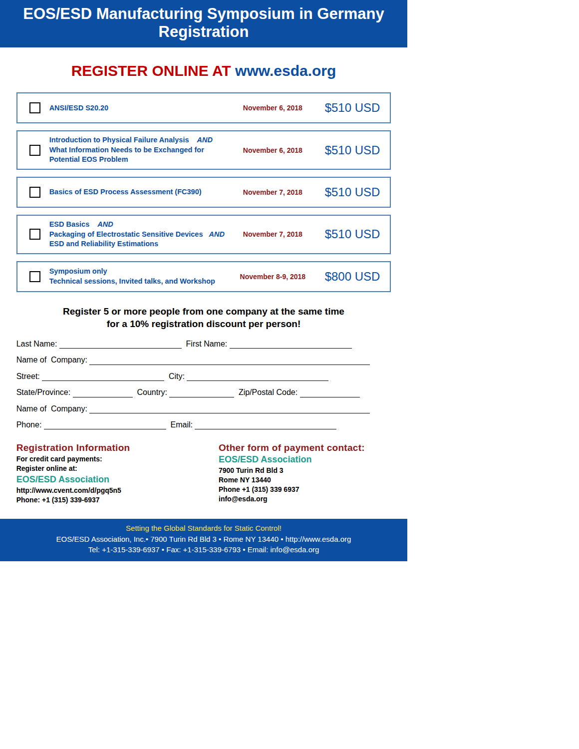EOS/ESD Manufacturing Symposium in Germany
Registration
REGISTER ONLINE AT www.esda.org
ANSI/ESD S20.20
November 6, 2018
$510 USD
Introduction to Physical Failure Analysis AND
What Information Needs to be Exchanged for
Potential EOS Problem
November 6, 2018
$510 USD
Basics of ESD Process Assessment (FC390)
November 7, 2018
$510 USD
ESD Basics AND
Packaging of Electrostatic Sensitive Devices AND
ESD and Reliability Estimations
November 7, 2018
$510 USD
Symposium only
Technical sessions, Invited talks, and Workshop
November 8-9, 2018
$800 USD
Register 5 or more people from one company at the same time
for a 10% registration discount per person!
Last Name: First Name:
Name of Company:
Street: City:
State/Province: Country: Zip/Postal Code:
Name of Company:
Phone: Email:
Registration Information
For credit card payments:
Register online at:
EOS/ESD Association
http://www.cvent.com/d/pgq5n5
Phone: +1 (315) 339-6937
Other form of payment contact:
EOS/ESD Association
7900 Turin Rd Bld 3
Rome NY 13440
Phone +1 (315) 339 6937
info@esda.org
Setting the Global Standards for Static Control!
EOS/ESD Association, Inc.• 7900 Turin Rd Bld 3 • Rome NY 13440 • http://www.esda.org
Tel: +1-315-339-6937 • Fax: +1-315-339-6793 • Email: info@esda.org